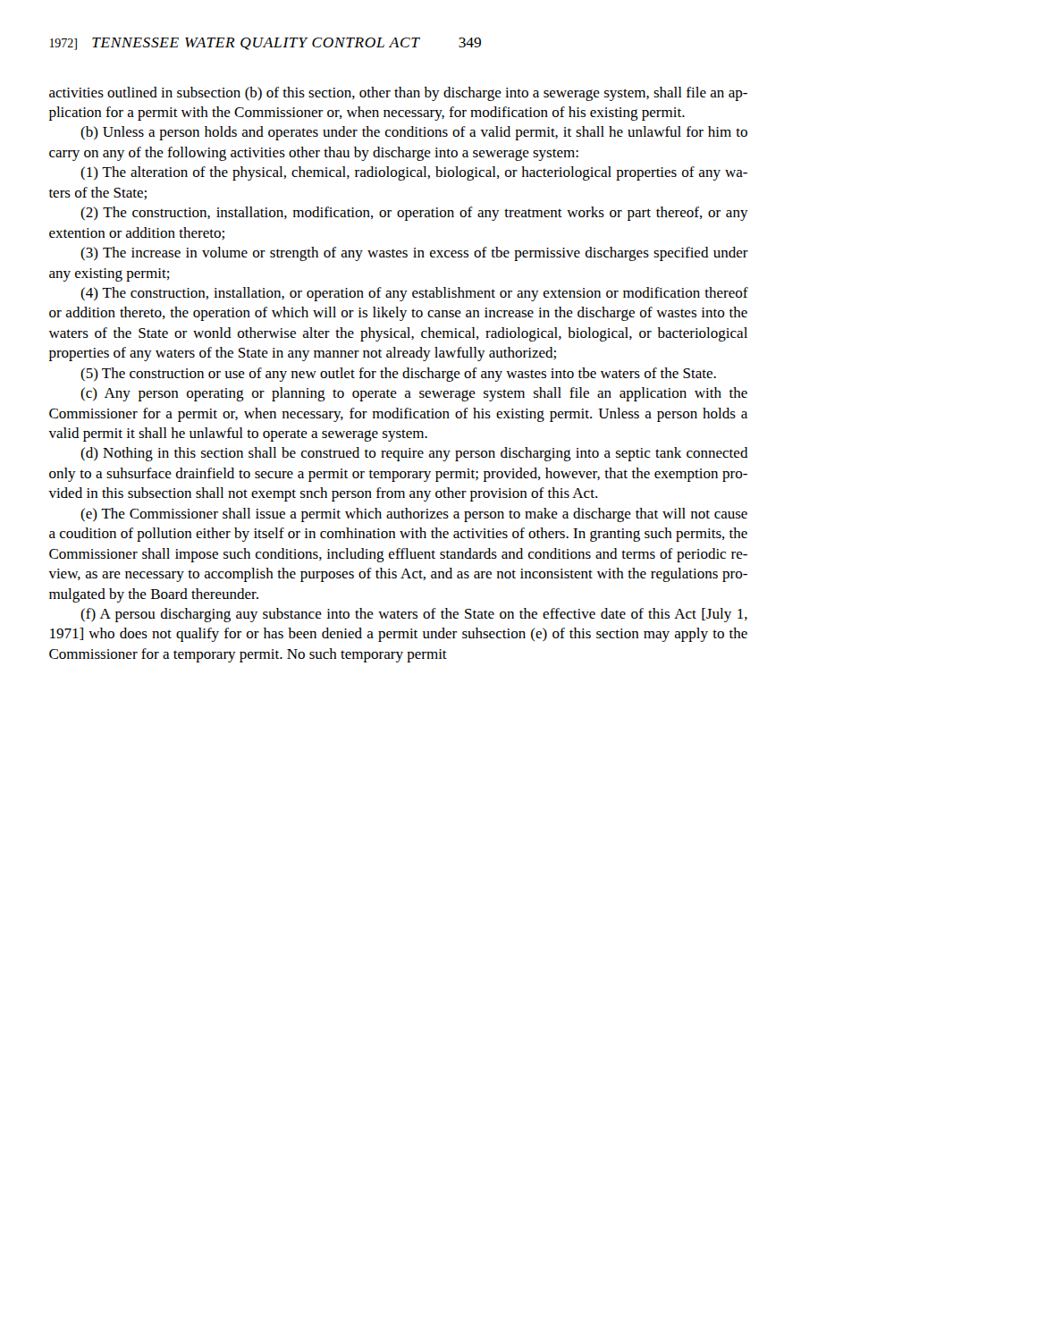1972] TENNESSEE WATER QUALITY CONTROL ACT 349
activities outlined in subsection (b) of this section, other than by discharge into a sewerage system, shall file an application for a permit with the Commissioner or, when necessary, for modification of his existing permit.
(b) Unless a person holds and operates under the conditions of a valid permit, it shall he unlawful for him to carry on any of the following activities other thau by discharge into a sewerage system:
(1) The alteration of the physical, chemical, radiological, biological, or hacteriological properties of any waters of the State;
(2) The construction, installation, modification, or operation of any treatment works or part thereof, or any extention or addition thereto;
(3) The increase in volume or strength of any wastes in excess of tbe permissive discharges specified under any existing permit;
(4) The construction, installation, or operation of any establishment or any extension or modification thereof or addition thereto, the operation of which will or is likely to canse an increase in the discharge of wastes into the waters of the State or wonld otherwise alter the physical, chemical, radiological, biological, or bacteriological properties of any waters of the State in any manner not already lawfully authorized;
(5) The construction or use of any new outlet for the discharge of any wastes into tbe waters of the State.
(c) Any person operating or planning to operate a sewerage system shall file an application with the Commissioner for a permit or, when necessary, for modification of his existing permit. Unless a person holds a valid permit it shall he unlawful to operate a sewerage system.
(d) Nothing in this section shall be construed to require any person discharging into a septic tank connected only to a suhsurface drainfield to secure a permit or temporary permit; provided, however, that the exemption provided in this subsection shall not exempt snch person from any other provision of this Act.
(e) The Commissioner shall issue a permit which authorizes a person to make a discharge that will not cause a coudition of pollution either by itself or in comhination with the activities of others. In granting such permits, the Commissioner shall impose such conditions, including effluent standards and conditions and terms of periodic review, as are necessary to accomplish the purposes of this Act, and as are not inconsistent with the regulations promulgated by the Board thereunder.
(f) A persou discharging auy substance into the waters of the State on the effective date of this Act [July 1, 1971] who does not qualify for or has been denied a permit under suhsection (e) of this section may apply to the Commissioner for a temporary permit. No such temporary permit